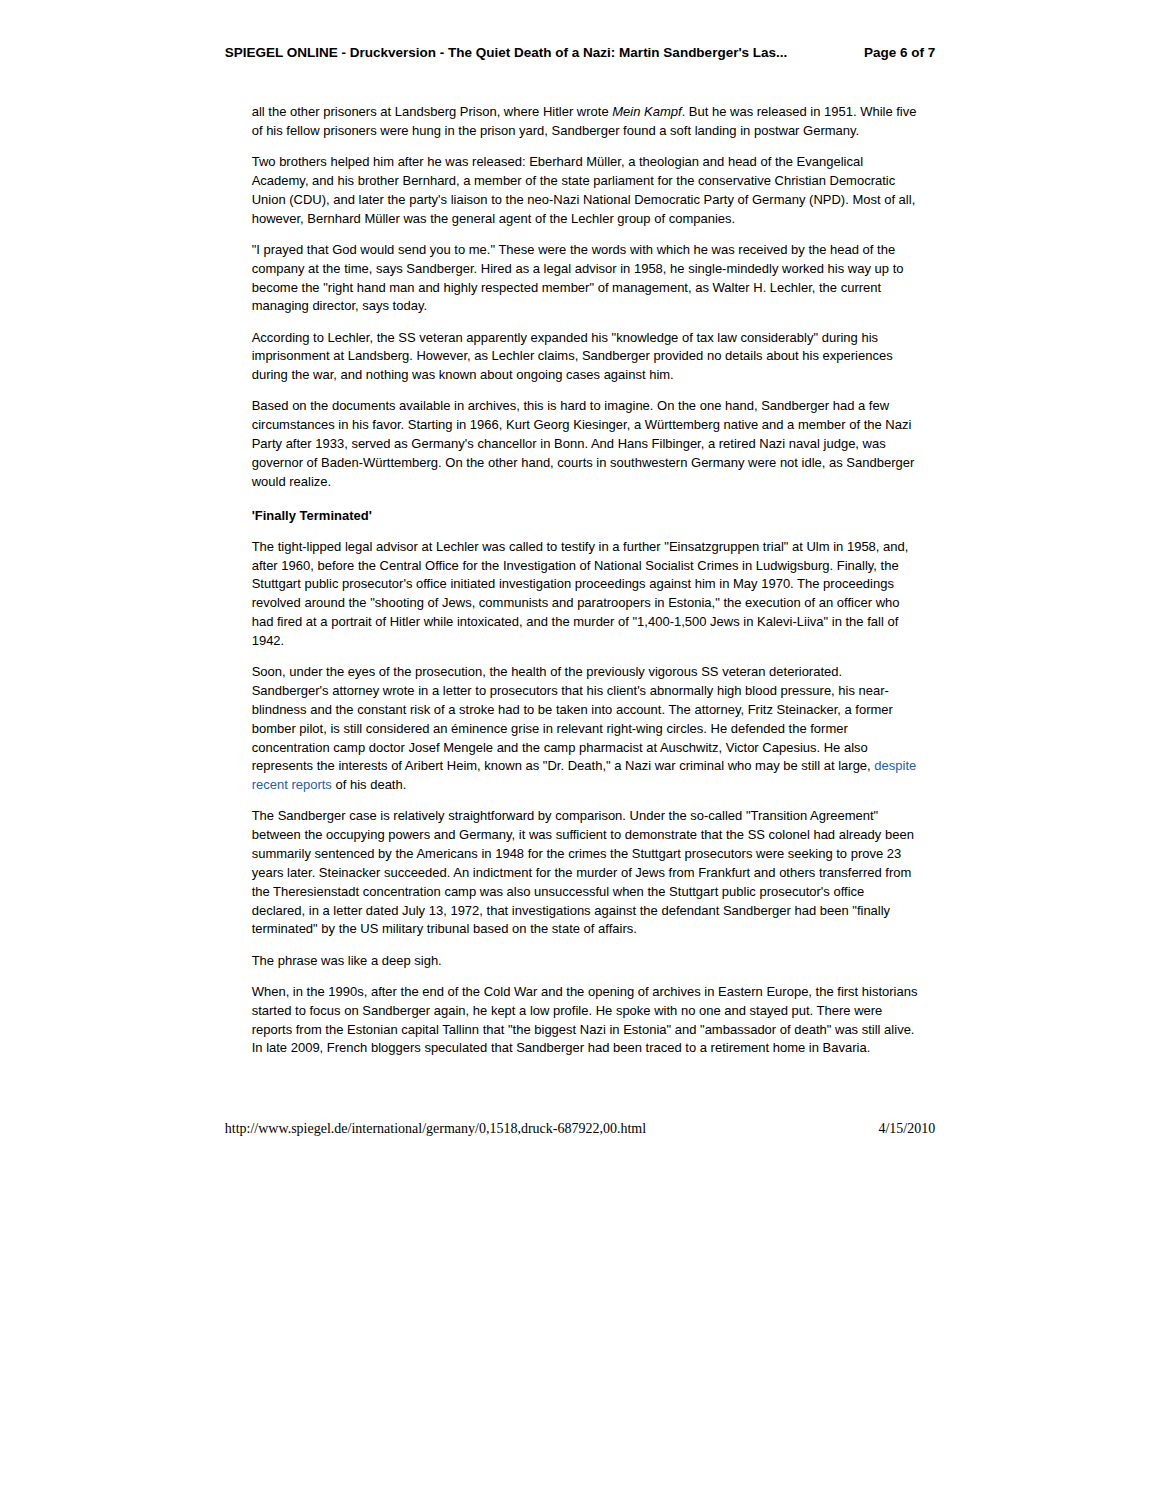Page 6 of 7 SPIEGEL ONLINE - Druckversion - The Quiet Death of a Nazi: Martin Sandberger's Las...
all the other prisoners at Landsberg Prison, where Hitler wrote Mein Kampf. But he was released in 1951. While five of his fellow prisoners were hung in the prison yard, Sandberger found a soft landing in postwar Germany.
Two brothers helped him after he was released: Eberhard Müller, a theologian and head of the Evangelical Academy, and his brother Bernhard, a member of the state parliament for the conservative Christian Democratic Union (CDU), and later the party's liaison to the neo-Nazi National Democratic Party of Germany (NPD). Most of all, however, Bernhard Müller was the general agent of the Lechler group of companies.
"I prayed that God would send you to me." These were the words with which he was received by the head of the company at the time, says Sandberger. Hired as a legal advisor in 1958, he single-mindedly worked his way up to become the "right hand man and highly respected member" of management, as Walter H. Lechler, the current managing director, says today.
According to Lechler, the SS veteran apparently expanded his "knowledge of tax law considerably" during his imprisonment at Landsberg. However, as Lechler claims, Sandberger provided no details about his experiences during the war, and nothing was known about ongoing cases against him.
Based on the documents available in archives, this is hard to imagine. On the one hand, Sandberger had a few circumstances in his favor. Starting in 1966, Kurt Georg Kiesinger, a Württemberg native and a member of the Nazi Party after 1933, served as Germany's chancellor in Bonn. And Hans Filbinger, a retired Nazi naval judge, was governor of Baden-Württemberg. On the other hand, courts in southwestern Germany were not idle, as Sandberger would realize.
'Finally Terminated'
The tight-lipped legal advisor at Lechler was called to testify in a further "Einsatzgruppen trial" at Ulm in 1958, and, after 1960, before the Central Office for the Investigation of National Socialist Crimes in Ludwigsburg. Finally, the Stuttgart public prosecutor's office initiated investigation proceedings against him in May 1970. The proceedings revolved around the "shooting of Jews, communists and paratroopers in Estonia," the execution of an officer who had fired at a portrait of Hitler while intoxicated, and the murder of "1,400-1,500 Jews in Kalevi-Liiva" in the fall of 1942.
Soon, under the eyes of the prosecution, the health of the previously vigorous SS veteran deteriorated. Sandberger's attorney wrote in a letter to prosecutors that his client's abnormally high blood pressure, his near-blindness and the constant risk of a stroke had to be taken into account. The attorney, Fritz Steinacker, a former bomber pilot, is still considered an éminence grise in relevant right-wing circles. He defended the former concentration camp doctor Josef Mengele and the camp pharmacist at Auschwitz, Victor Capesius. He also represents the interests of Aribert Heim, known as "Dr. Death," a Nazi war criminal who may be still at large, despite recent reports of his death.
The Sandberger case is relatively straightforward by comparison. Under the so-called "Transition Agreement" between the occupying powers and Germany, it was sufficient to demonstrate that the SS colonel had already been summarily sentenced by the Americans in 1948 for the crimes the Stuttgart prosecutors were seeking to prove 23 years later. Steinacker succeeded. An indictment for the murder of Jews from Frankfurt and others transferred from the Theresienstadt concentration camp was also unsuccessful when the Stuttgart public prosecutor's office declared, in a letter dated July 13, 1972, that investigations against the defendant Sandberger had been "finally terminated" by the US military tribunal based on the state of affairs.
The phrase was like a deep sigh.
When, in the 1990s, after the end of the Cold War and the opening of archives in Eastern Europe, the first historians started to focus on Sandberger again, he kept a low profile. He spoke with no one and stayed put. There were reports from the Estonian capital Tallinn that "the biggest Nazi in Estonia" and "ambassador of death" was still alive. In late 2009, French bloggers speculated that Sandberger had been traced to a retirement home in Bavaria.
http://www.spiegel.de/international/germany/0,1518,druck-687922,00.html 4/15/2010